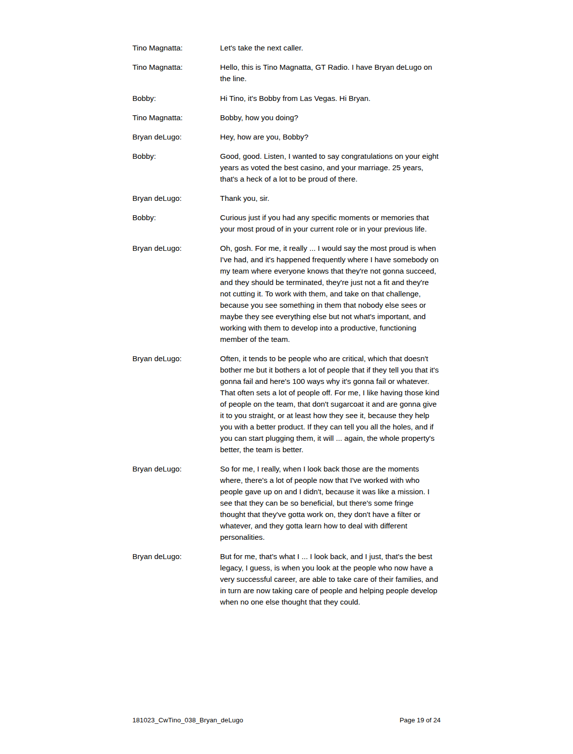| Tino Magnatta: | Let's take the next caller. |
| Tino Magnatta: | Hello, this is Tino Magnatta, GT Radio. I have Bryan deLugo on the line. |
| Bobby: | Hi Tino, it's Bobby from Las Vegas. Hi Bryan. |
| Tino Magnatta: | Bobby, how you doing? |
| Bryan deLugo: | Hey, how are you, Bobby? |
| Bobby: | Good, good. Listen, I wanted to say congratulations on your eight years as voted the best casino, and your marriage. 25 years, that's a heck of a lot to be proud of there. |
| Bryan deLugo: | Thank you, sir. |
| Bobby: | Curious just if you had any specific moments or memories that your most proud of in your current role or in your previous life. |
| Bryan deLugo: | Oh, gosh. For me, it really ... I would say the most proud is when I've had, and it's happened frequently where I have somebody on my team where everyone knows that they're not gonna succeed, and they should be terminated, they're just not a fit and they're not cutting it. To work with them, and take on that challenge, because you see something in them that nobody else sees or maybe they see everything else but not what's important, and working with them to develop into a productive, functioning member of the team. |
| Bryan deLugo: | Often, it tends to be people who are critical, which that doesn't bother me but it bothers a lot of people that if they tell you that it's gonna fail and here's 100 ways why it's gonna fail or whatever. That often sets a lot of people off. For me, I like having those kind of people on the team, that don't sugarcoat it and are gonna give it to you straight, or at least how they see it, because they help you with a better product. If they can tell you all the holes, and if you can start plugging them, it will ... again, the whole property's better, the team is better. |
| Bryan deLugo: | So for me, I really, when I look back those are the moments where, there's a lot of people now that I've worked with who people gave up on and I didn't, because it was like a mission. I see that they can be so beneficial, but there's some fringe thought that they've gotta work on, they don't have a filter or whatever, and they gotta learn how to deal with different personalities. |
| Bryan deLugo: | But for me, that's what I ... I look back, and I just, that's the best legacy, I guess, is when you look at the people who now have a very successful career, are able to take care of their families, and in turn are now taking care of people and helping people develop when no one else thought that they could. |
181023_CwTino_038_Bryan_deLugo Page 19 of 24